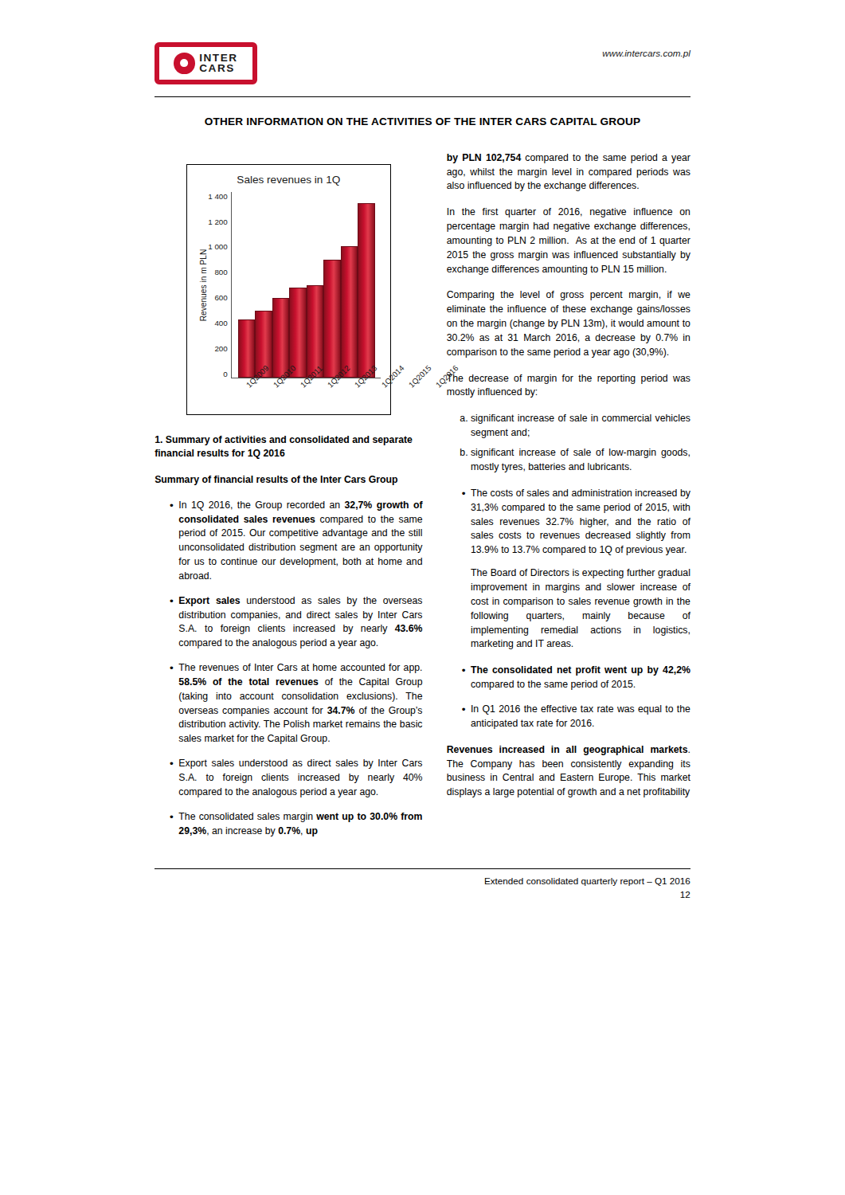INTER CARS
www.intercars.com.pl
OTHER INFORMATION ON THE ACTIVITIES OF THE INTER CARS CAPITAL GROUP
Sales revenues in 1Q
Revenues in m PLN
1 400 1 200 1 000 800 600 400 200 0
1Q2009 1Q2010 1Q2011 1Q2012 1Q2013 1Q2014 1Q2015 1Q2016
1. Summary of activities and consolidated and separate financial results for 1Q 2016
Summary of financial results of the Inter Cars Group
In 1Q 2016, the Group recorded an 32,7% growth of consolidated sales revenues compared to the same period of 2015. Our competitive advantage and the still unconsolidated distribution segment are an opportunity for us to continue our development, both at home and abroad.
Export sales understood as sales by the overseas distribution companies, and direct sales by Inter Cars S.A. to foreign clients increased by nearly 43.6% compared to the analogous period a year ago.
The revenues of Inter Cars at home accounted for app. 58.5% of the total revenues of the Capital Group (taking into account consolidation exclusions). The overseas companies account for 34.7% of the Group’s distribution activity. The Polish market remains the basic sales market for the Capital Group.
Export sales understood as direct sales by Inter Cars S.A. to foreign clients increased by nearly 40% compared to the analogous period a year ago.
The consolidated sales margin went up to 30.0% from 29,3%, an increase by 0.7%, up
by PLN 102,754 compared to the same period a year ago, whilst the margin level in compared periods was also influenced by the exchange differences.
In the first quarter of 2016, negative influence on percentage margin had negative exchange differences, amounting to PLN 2 million. As at the end of 1 quarter 2015 the gross margin was influenced substantially by exchange differences amounting to PLN 15 million.
Comparing the level of gross percent margin, if we eliminate the influence of these exchange gains/losses on the margin (change by PLN 13m), it would amount to 30.2% as at 31 March 2016, a decrease by 0.7% in comparison to the same period a year ago (30,9%).
The decrease of margin for the reporting period was mostly influenced by:
significant increase of sale in commercial vehicles segment and;
significant increase of sale of low-margin goods, mostly tyres, batteries and lubricants.
The costs of sales and administration increased by 31,3% compared to the same period of 2015, with sales revenues 32.7% higher, and the ratio of sales costs to revenues decreased slightly from 13.9% to 13.7% compared to 1Q of previous year.
The Board of Directors is expecting further gradual improvement in margins and slower increase of cost in comparison to sales revenue growth in the following quarters, mainly because of implementing remedial actions in logistics, marketing and IT areas.
The consolidated net profit went up by 42,2% compared to the same period of 2015.
In Q1 2016 the effective tax rate was equal to the anticipated tax rate for 2016.
Revenues increased in all geographical markets. The Company has been consistently expanding its business in Central and Eastern Europe. This market displays a large potential of growth and a net profitability
Extended consolidated quarterly report – Q1 2016 12